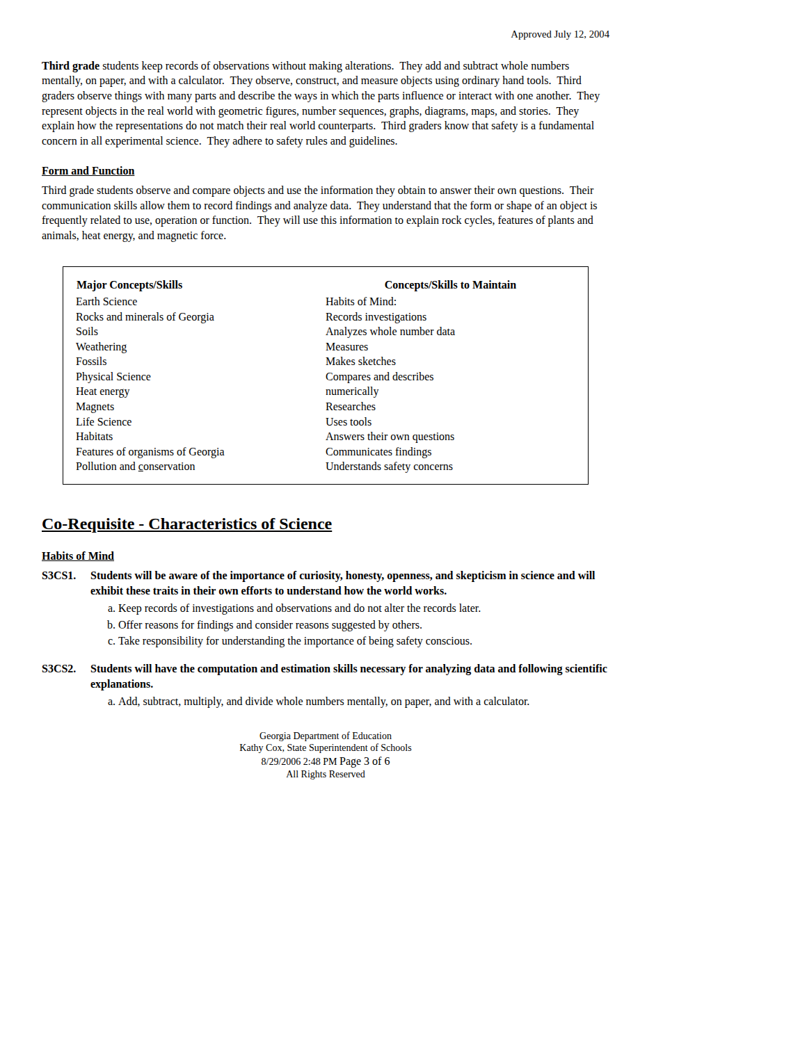Approved July 12, 2004
Third grade students keep records of observations without making alterations. They add and subtract whole numbers mentally, on paper, and with a calculator. They observe, construct, and measure objects using ordinary hand tools. Third graders observe things with many parts and describe the ways in which the parts influence or interact with one another. They represent objects in the real world with geometric figures, number sequences, graphs, diagrams, maps, and stories. They explain how the representations do not match their real world counterparts. Third graders know that safety is a fundamental concern in all experimental science. They adhere to safety rules and guidelines.
Form and Function
Third grade students observe and compare objects and use the information they obtain to answer their own questions. Their communication skills allow them to record findings and analyze data. They understand that the form or shape of an object is frequently related to use, operation or function. They will use this information to explain rock cycles, features of plants and animals, heat energy, and magnetic force.
| Major Concepts/Skills | Concepts/Skills to Maintain |
| --- | --- |
| Earth Science | Habits of Mind: |
| Rocks and minerals of Georgia | Records investigations |
| Soils | Analyzes whole number data |
| Weathering | Measures |
| Fossils | Makes sketches |
| Physical Science | Compares and describes |
| Heat energy | numerically |
| Magnets | Researches |
| Life Science | Uses tools |
| Habitats | Answers their own questions |
| Features of organisms of Georgia | Communicates findings |
| Pollution and c onservation | Understands safety concerns |
Co-Requisite - Characteristics of Science
Habits of Mind
| S3CS1. | Students will be aware of the importance of curiosity, honesty, openness, and skepticism in science and will exhibit these traits in their own efforts to understand how the world works. |
Keep records of investigations and observations and do not alter the records later.
Offer reasons for findings and consider reasons suggested by others.
Take responsibility for understanding the importance of being safety conscious.
| S3CS2. | Students will have the computation and estimation skills necessary for analyzing data and following scientific explanations. |
Add, subtract, multiply, and divide whole numbers mentally, on paper, and with a calculator.
Georgia Department of Education
Kathy Cox, State Superintendent of Schools
8/29/2006 2:48 PM Page 3 of 6
All Rights Reserved